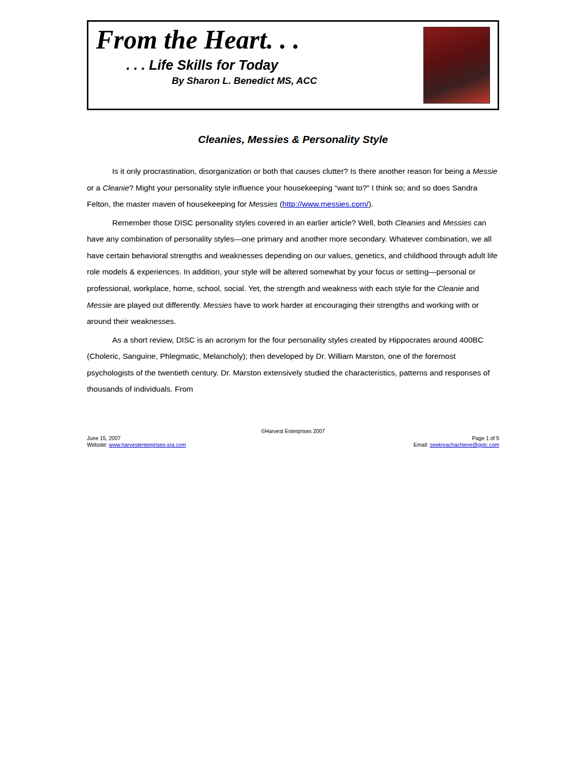From the Heart. . .
. . . Life Skills for Today
By Sharon L. Benedict MS, ACC
Cleanies, Messies & Personality Style
Is it only procrastination, disorganization or both that causes clutter? Is there another reason for being a Messie or a Cleanie? Might your personality style influence your housekeeping “want to?” I think so; and so does Sandra Felton, the master maven of housekeeping for Messies (http://www.messies.com/).
Remember those DISC personality styles covered in an earlier article? Well, both Cleanies and Messies can have any combination of personality styles—one primary and another more secondary. Whatever combination, we all have certain behavioral strengths and weaknesses depending on our values, genetics, and childhood through adult life role models & experiences. In addition, your style will be altered somewhat by your focus or setting—personal or professional, workplace, home, school, social. Yet, the strength and weakness with each style for the Cleanie and Messie are played out differently. Messies have to work harder at encouraging their strengths and working with or around their weaknesses.
As a short review, DISC is an acronym for the four personality styles created by Hippocrates around 400BC (Choleric, Sanguine, Phlegmatic, Melancholy); then developed by Dr. William Marston, one of the foremost psychologists of the twentieth century. Dr. Marston extensively studied the characteristics, patterns and responses of thousands of individuals. From
©Harvest Enterprises 2007
June 15, 2007
Website: www.harvestenterprises-sra.com
Page 1 of 5
Email: seekreachachieve@gvtc.com